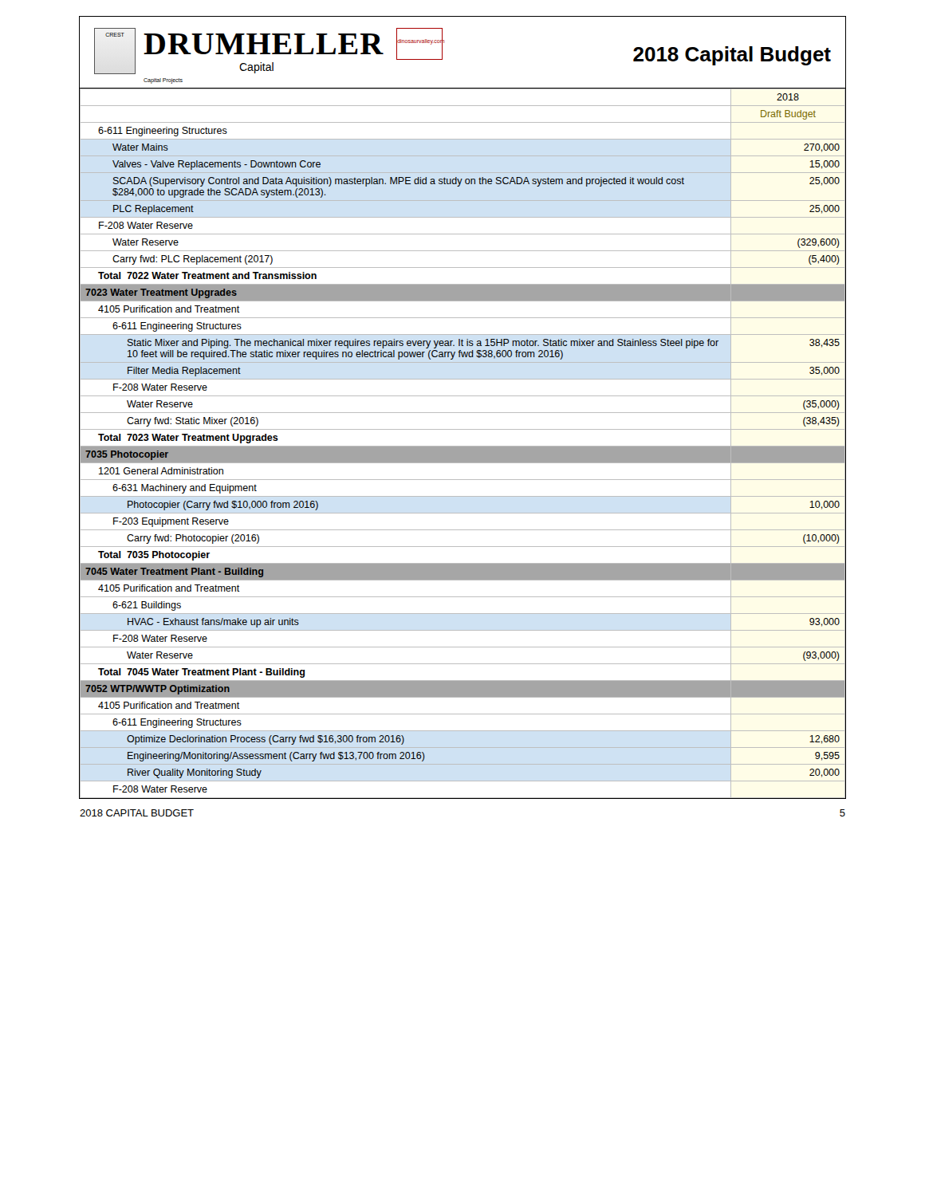CREST
DRUMHELLER
Capital
Capital Projects
dinosaurvalley.com
2018 Capital Budget
| | 2018 |
| | Draft Budget |
| 6-611 Engineering Structures | |
| Water Mains | 270,000 |
| Valves - Valve Replacements - Downtown Core | 15,000 |
| SCADA (Supervisory Control and Data Aquisition) masterplan. MPE did a study on the SCADA system and projected it would cost $284,000 to upgrade the SCADA system.(2013). | 25,000 |
| PLC Replacement | 25,000 |
| F-208 Water Reserve | |
| Water Reserve | (329,600) |
| Carry fwd: PLC Replacement (2017) | (5,400) |
| Total 7022 Water Treatment and Transmission | |
| 7023 Water Treatment Upgrades | |
| 4105 Purification and Treatment | |
| 6-611 Engineering Structures | |
| Static Mixer and Piping. The mechanical mixer requires repairs every year. It is a 15HP motor. Static mixer and Stainless Steel pipe for 10 feet will be required.The static mixer requires no electrical power (Carry fwd $38,600 from 2016) | 38,435 |
| Filter Media Replacement | 35,000 |
| F-208 Water Reserve | |
| Water Reserve | (35,000) |
| Carry fwd: Static Mixer (2016) | (38,435) |
| Total 7023 Water Treatment Upgrades | |
| 7035 Photocopier | |
| 1201 General Administration | |
| 6-631 Machinery and Equipment | |
| Photocopier (Carry fwd $10,000 from 2016) | 10,000 |
| F-203 Equipment Reserve | |
| Carry fwd: Photocopier (2016) | (10,000) |
| Total 7035 Photocopier | |
| 7045 Water Treatment Plant - Building | |
| 4105 Purification and Treatment | |
| 6-621 Buildings | |
| HVAC - Exhaust fans/make up air units | 93,000 |
| F-208 Water Reserve | |
| Water Reserve | (93,000) |
| Total 7045 Water Treatment Plant - Building | |
| 7052 WTP/WWTP Optimization | |
| 4105 Purification and Treatment | |
| 6-611 Engineering Structures | |
| Optimize Declorination Process (Carry fwd $16,300 from 2016) | 12,680 |
| Engineering/Monitoring/Assessment (Carry fwd $13,700 from 2016) | 9,595 |
| River Quality Monitoring Study | 20,000 |
| F-208 Water Reserve | |
2018 CAPITAL BUDGET
5